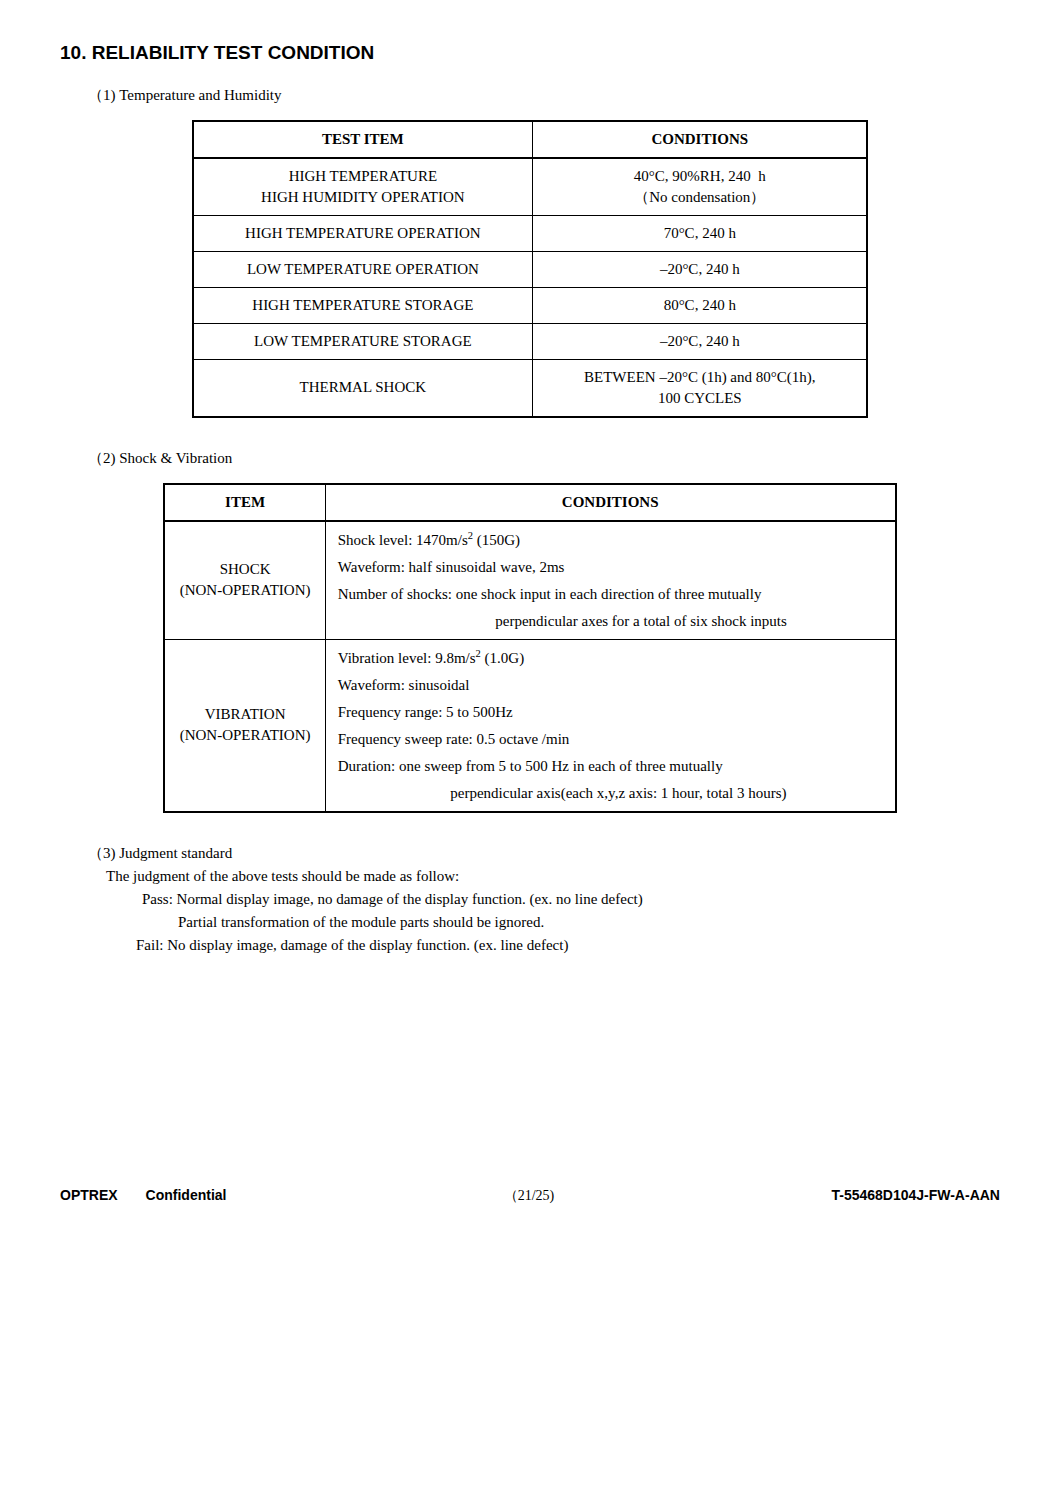10. RELIABILITY TEST CONDITION
（1) Temperature and Humidity
| TEST ITEM | CONDITIONS |
| --- | --- |
| HIGH TEMPERATURE HIGH HUMIDITY OPERATION | 40°C, 90%RH, 240 h （No condensation） |
| HIGH TEMPERATURE OPERATION | 70°C, 240 h |
| LOW TEMPERATURE OPERATION | –20°C, 240 h |
| HIGH TEMPERATURE STORAGE | 80°C, 240 h |
| LOW TEMPERATURE STORAGE | –20°C, 240 h |
| THERMAL SHOCK | BETWEEN –20°C (1h) and 80°C(1h), 100 CYCLES |
（2) Shock & Vibration
| ITEM | CONDITIONS |
| --- | --- |
| SHOCK (NON-OPERATION) | Shock level: 1470m/s 2 (150G) Waveform: half sinusoidal wave, 2ms Number of shocks: one shock input in each direction of three mutually perpendicular axes for a total of six shock inputs |
| VIBRATION (NON-OPERATION) | Vibration level: 9.8m/s 2 (1.0G) Waveform: sinusoidal Frequency range: 5 to 500Hz Frequency sweep rate: 0.5 octave /min Duration: one sweep from 5 to 500 Hz in each of three mutually perpendicular axis(each x,y,z axis: 1 hour, total 3 hours) |
（3) Judgment standard
The judgment of the above tests should be made as follow:
Pass: Normal display image, no damage of the display function. (ex. no line defect)
Partial transformation of the module parts should be ignored.
Fail: No display image, damage of the display function. (ex. line defect)
OPTREXConfidential
（21/25)
T-55468D104J-FW-A-AAN